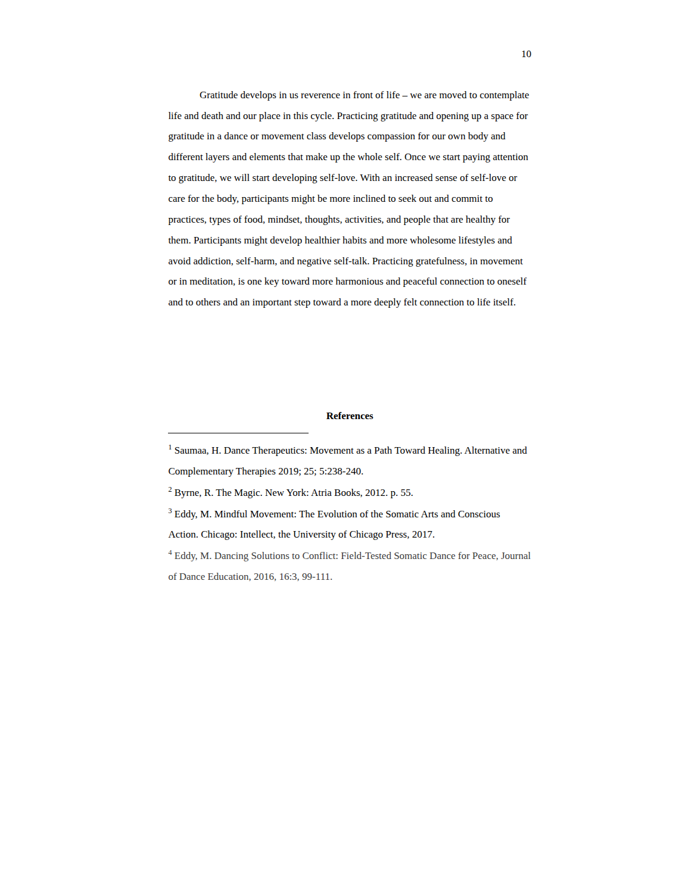10
Gratitude develops in us reverence in front of life – we are moved to contemplate life and death and our place in this cycle. Practicing gratitude and opening up a space for gratitude in a dance or movement class develops compassion for our own body and different layers and elements that make up the whole self. Once we start paying attention to gratitude, we will start developing self-love. With an increased sense of self-love or care for the body, participants might be more inclined to seek out and commit to practices, types of food, mindset, thoughts, activities, and people that are healthy for them. Participants might develop healthier habits and more wholesome lifestyles and avoid addiction, self-harm, and negative self-talk. Practicing gratefulness, in movement or in meditation, is one key toward more harmonious and peaceful connection to oneself and to others and an important step toward a more deeply felt connection to life itself.
References
1 Saumaa, H. Dance Therapeutics: Movement as a Path Toward Healing. Alternative and Complementary Therapies 2019; 25; 5:238-240.
2 Byrne, R. The Magic. New York: Atria Books, 2012. p. 55.
3 Eddy, M. Mindful Movement: The Evolution of the Somatic Arts and Conscious Action. Chicago: Intellect, the University of Chicago Press, 2017.
4 Eddy, M. Dancing Solutions to Conflict: Field-Tested Somatic Dance for Peace, Journal of Dance Education, 2016, 16:3, 99-111.